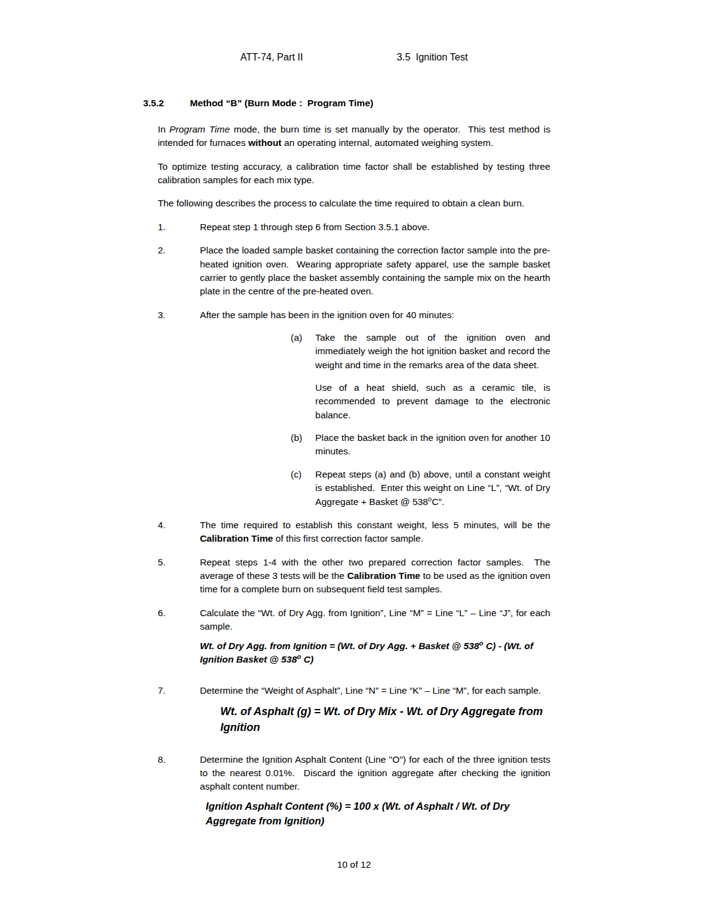ATT-74, Part II
3.5 Ignition Test
3.5.2 Method “B” (Burn Mode : Program Time)
In Program Time mode, the burn time is set manually by the operator. This test method is intended for furnaces without an operating internal, automated weighing system.
To optimize testing accuracy, a calibration time factor shall be established by testing three calibration samples for each mix type.
The following describes the process to calculate the time required to obtain a clean burn.
1. Repeat step 1 through step 6 from Section 3.5.1 above.
2. Place the loaded sample basket containing the correction factor sample into the pre-heated ignition oven. Wearing appropriate safety apparel, use the sample basket carrier to gently place the basket assembly containing the sample mix on the hearth plate in the centre of the pre-heated oven.
3. After the sample has been in the ignition oven for 40 minutes:
(a) Take the sample out of the ignition oven and immediately weigh the hot ignition basket and record the weight and time in the remarks area of the data sheet.
Use of a heat shield, such as a ceramic tile, is recommended to prevent damage to the electronic balance.
(b) Place the basket back in the ignition oven for another 10 minutes.
(c) Repeat steps (a) and (b) above, until a constant weight is established. Enter this weight on Line “L”, “Wt. of Dry Aggregate + Basket @ 538oC”.
4. The time required to establish this constant weight, less 5 minutes, will be the Calibration Time of this first correction factor sample.
5. Repeat steps 1-4 with the other two prepared correction factor samples. The average of these 3 tests will be the Calibration Time to be used as the ignition oven time for a complete burn on subsequent field test samples.
6. Calculate the “Wt. of Dry Agg. from Ignition”, Line “M” = Line “L” – Line “J”, for each sample.
Wt. of Dry Agg. from Ignition = (Wt. of Dry Agg. + Basket @ 538o C) - (Wt. of Ignition Basket @ 538o C)
7. Determine the “Weight of Asphalt”, Line “N” = Line “K” – Line “M”, for each sample.
Wt. of Asphalt (g) = Wt. of Dry Mix - Wt. of Dry Aggregate from Ignition
8. Determine the Ignition Asphalt Content (Line "O") for each of the three ignition tests to the nearest 0.01%. Discard the ignition aggregate after checking the ignition asphalt content number.
Ignition Asphalt Content (%) = 100 x (Wt. of Asphalt / Wt. of Dry Aggregate from Ignition)
10 of 12